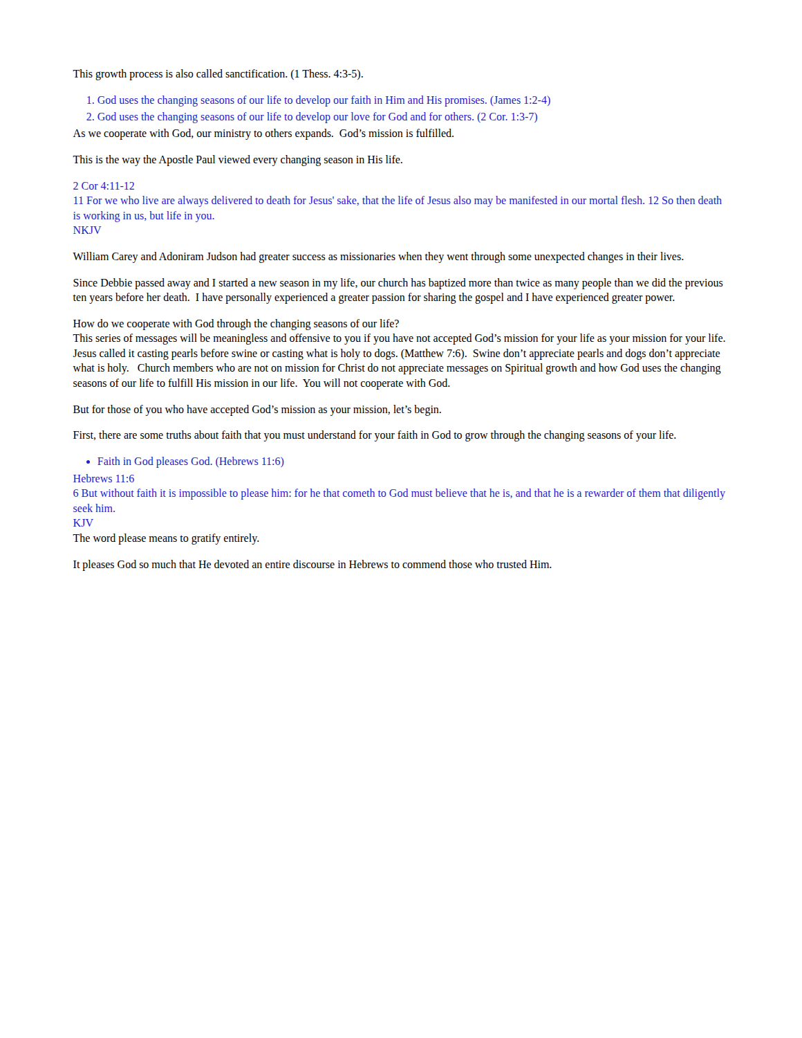This growth process is also called sanctification. (1 Thess. 4:3-5).
God uses the changing seasons of our life to develop our faith in Him and His promises. (James 1:2-4)
God uses the changing seasons of our life to develop our love for God and for others. (2 Cor. 1:3-7)
As we cooperate with God, our ministry to others expands. God’s mission is fulfilled.
This is the way the Apostle Paul viewed every changing season in His life.
2 Cor 4:11-12
11 For we who live are always delivered to death for Jesus' sake, that the life of Jesus also may be manifested in our mortal flesh. 12 So then death is working in us, but life in you.
NKJV
William Carey and Adoniram Judson had greater success as missionaries when they went through some unexpected changes in their lives.
Since Debbie passed away and I started a new season in my life, our church has baptized more than twice as many people than we did the previous ten years before her death. I have personally experienced a greater passion for sharing the gospel and I have experienced greater power.
How do we cooperate with God through the changing seasons of our life?
This series of messages will be meaningless and offensive to you if you have not accepted God’s mission for your life as your mission for your life. Jesus called it casting pearls before swine or casting what is holy to dogs. (Matthew 7:6). Swine don’t appreciate pearls and dogs don’t appreciate what is holy. Church members who are not on mission for Christ do not appreciate messages on Spiritual growth and how God uses the changing seasons of our life to fulfill His mission in our life. You will not cooperate with God.
But for those of you who have accepted God’s mission as your mission, let’s begin.
First, there are some truths about faith that you must understand for your faith in God to grow through the changing seasons of your life.
Faith in God pleases God. (Hebrews 11:6)
Hebrews 11:6
6 But without faith it is impossible to please him: for he that cometh to God must believe that he is, and that he is a rewarder of them that diligently seek him.
KJV
The word please means to gratify entirely.
It pleases God so much that He devoted an entire discourse in Hebrews to commend those who trusted Him.